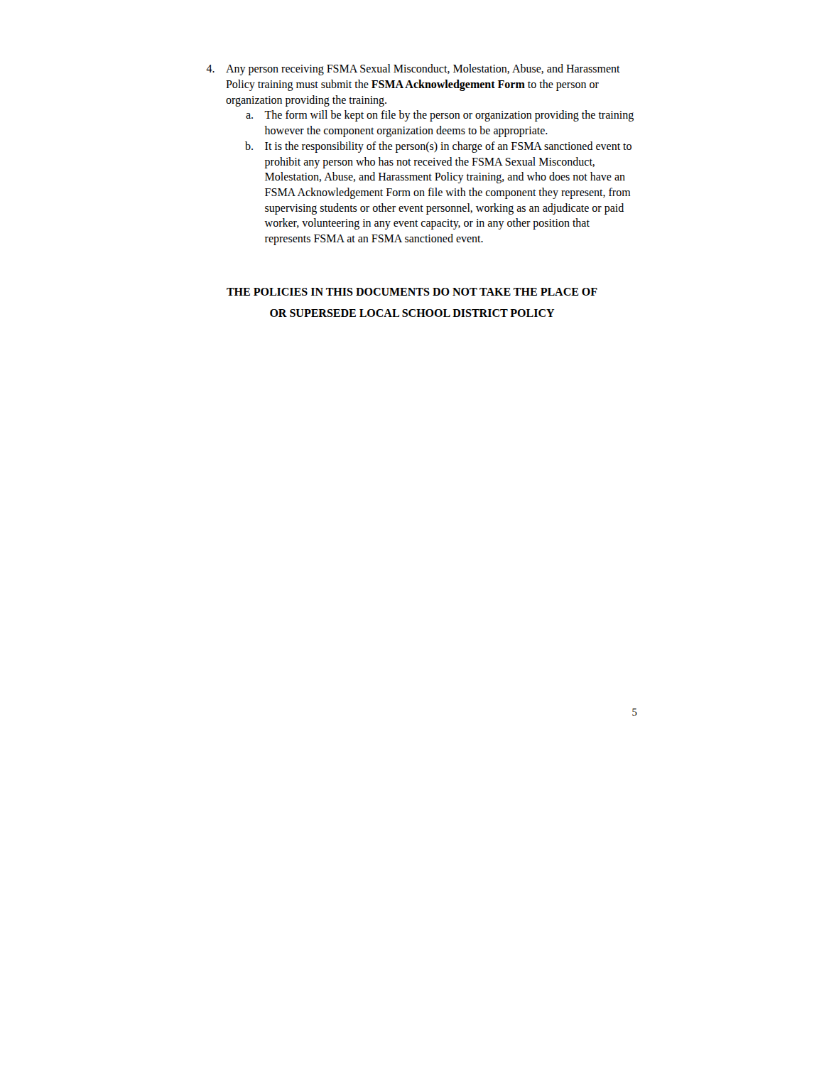Any person receiving FSMA Sexual Misconduct, Molestation, Abuse, and Harassment Policy training must submit the FSMA Acknowledgement Form to the person or organization providing the training.
The form will be kept on file by the person or organization providing the training however the component organization deems to be appropriate.
It is the responsibility of the person(s) in charge of an FSMA sanctioned event to prohibit any person who has not received the FSMA Sexual Misconduct, Molestation, Abuse, and Harassment Policy training, and who does not have an FSMA Acknowledgement Form on file with the component they represent, from supervising students or other event personnel, working as an adjudicate or paid worker, volunteering in any event capacity, or in any other position that represents FSMA at an FSMA sanctioned event.
THE POLICIES IN THIS DOCUMENTS DO NOT TAKE THE PLACE OF
OR SUPERSEDE LOCAL SCHOOL DISTRICT POLICY
5